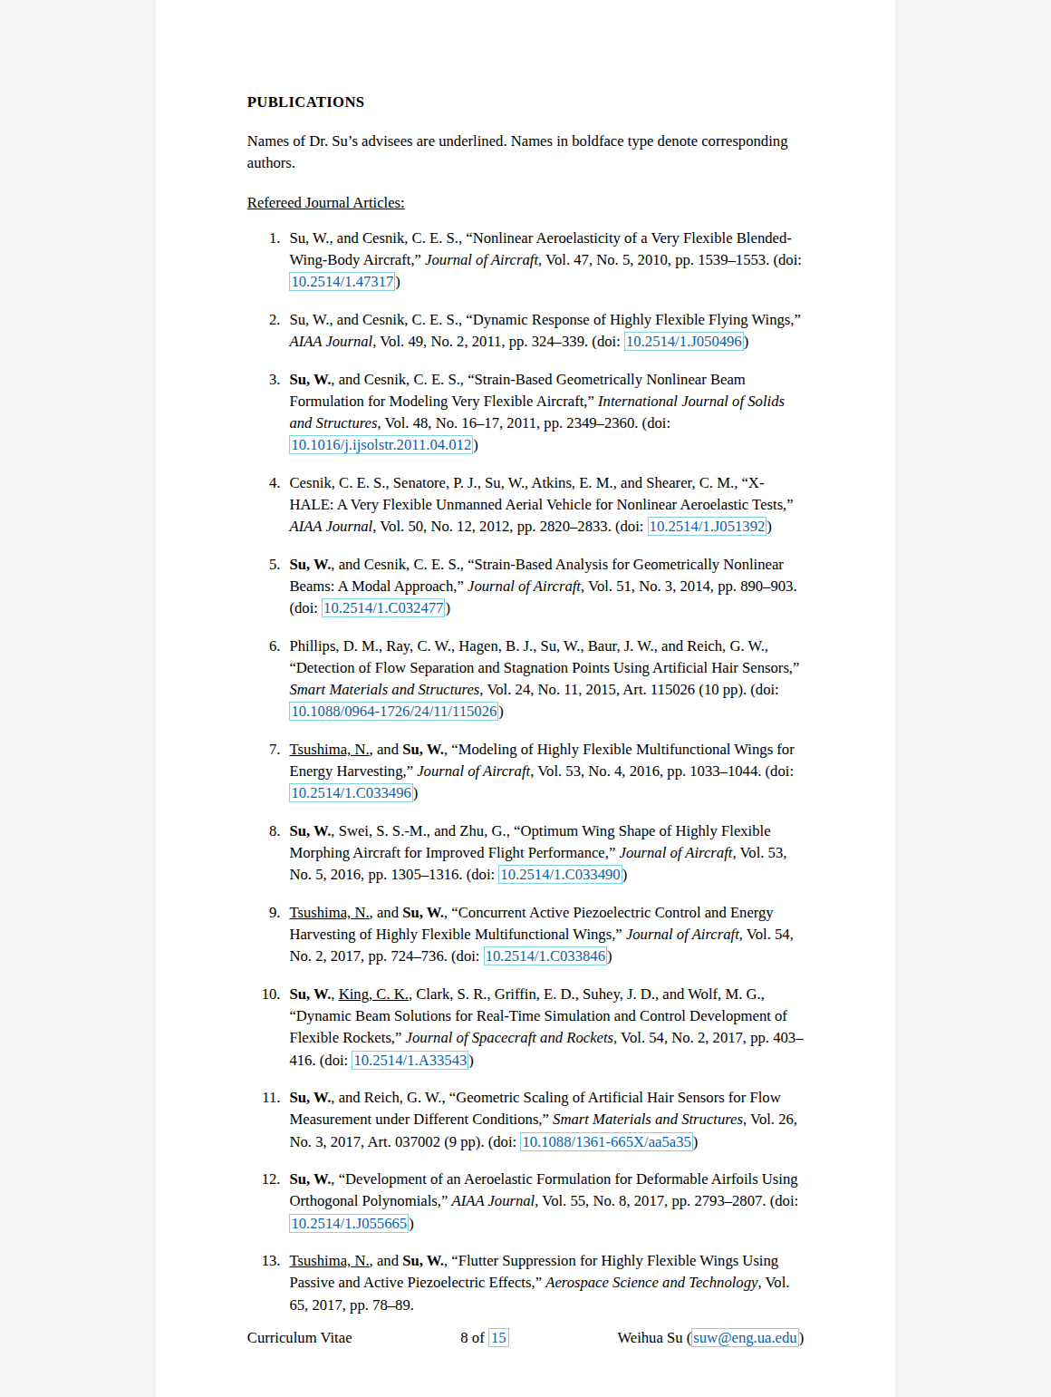PUBLICATIONS
Names of Dr. Su’s advisees are underlined. Names in boldface type denote corresponding authors.
Refereed Journal Articles:
Su, W., and Cesnik, C. E. S., “Nonlinear Aeroelasticity of a Very Flexible Blended-Wing-Body Aircraft,” Journal of Aircraft, Vol. 47, No. 5, 2010, pp. 1539–1553. (doi: 10.2514/1.47317)
Su, W., and Cesnik, C. E. S., “Dynamic Response of Highly Flexible Flying Wings,” AIAA Journal, Vol. 49, No. 2, 2011, pp. 324–339. (doi: 10.2514/1.J050496)
Su, W., and Cesnik, C. E. S., “Strain-Based Geometrically Nonlinear Beam Formulation for Modeling Very Flexible Aircraft,” International Journal of Solids and Structures, Vol. 48, No. 16–17, 2011, pp. 2349–2360. (doi: 10.1016/j.ijsolstr.2011.04.012)
Cesnik, C. E. S., Senatore, P. J., Su, W., Atkins, E. M., and Shearer, C. M., “X-HALE: A Very Flexible Unmanned Aerial Vehicle for Nonlinear Aeroelastic Tests,” AIAA Journal, Vol. 50, No. 12, 2012, pp. 2820–2833. (doi: 10.2514/1.J051392)
Su, W., and Cesnik, C. E. S., “Strain-Based Analysis for Geometrically Nonlinear Beams: A Modal Approach,” Journal of Aircraft, Vol. 51, No. 3, 2014, pp. 890–903. (doi: 10.2514/1.C032477)
Phillips, D. M., Ray, C. W., Hagen, B. J., Su, W., Baur, J. W., and Reich, G. W., “Detection of Flow Separation and Stagnation Points Using Artificial Hair Sensors,” Smart Materials and Structures, Vol. 24, No. 11, 2015, Art. 115026 (10 pp). (doi: 10.1088/0964-1726/24/11/115026)
Tsushima, N., and Su, W., “Modeling of Highly Flexible Multifunctional Wings for Energy Harvesting,” Journal of Aircraft, Vol. 53, No. 4, 2016, pp. 1033–1044. (doi: 10.2514/1.C033496)
Su, W., Swei, S. S.-M., and Zhu, G., “Optimum Wing Shape of Highly Flexible Morphing Aircraft for Improved Flight Performance,” Journal of Aircraft, Vol. 53, No. 5, 2016, pp. 1305–1316. (doi: 10.2514/1.C033490)
Tsushima, N., and Su, W., “Concurrent Active Piezoelectric Control and Energy Harvesting of Highly Flexible Multifunctional Wings,” Journal of Aircraft, Vol. 54, No. 2, 2017, pp. 724–736. (doi: 10.2514/1.C033846)
Su, W., King, C. K., Clark, S. R., Griffin, E. D., Suhey, J. D., and Wolf, M. G., “Dynamic Beam Solutions for Real-Time Simulation and Control Development of Flexible Rockets,” Journal of Spacecraft and Rockets, Vol. 54, No. 2, 2017, pp. 403–416. (doi: 10.2514/1.A33543)
Su, W., and Reich, G. W., “Geometric Scaling of Artificial Hair Sensors for Flow Measurement under Different Conditions,” Smart Materials and Structures, Vol. 26, No. 3, 2017, Art. 037002 (9 pp). (doi: 10.1088/1361-665X/aa5a35)
Su, W., “Development of an Aeroelastic Formulation for Deformable Airfoils Using Orthogonal Polynomials,” AIAA Journal, Vol. 55, No. 8, 2017, pp. 2793–2807. (doi: 10.2514/1.J055665)
Tsushima, N., and Su, W., “Flutter Suppression for Highly Flexible Wings Using Passive and Active Piezoelectric Effects,” Aerospace Science and Technology, Vol. 65, 2017, pp. 78–89.
Curriculum Vitae
8 of 15
Weihua Su (suw@eng.ua.edu)